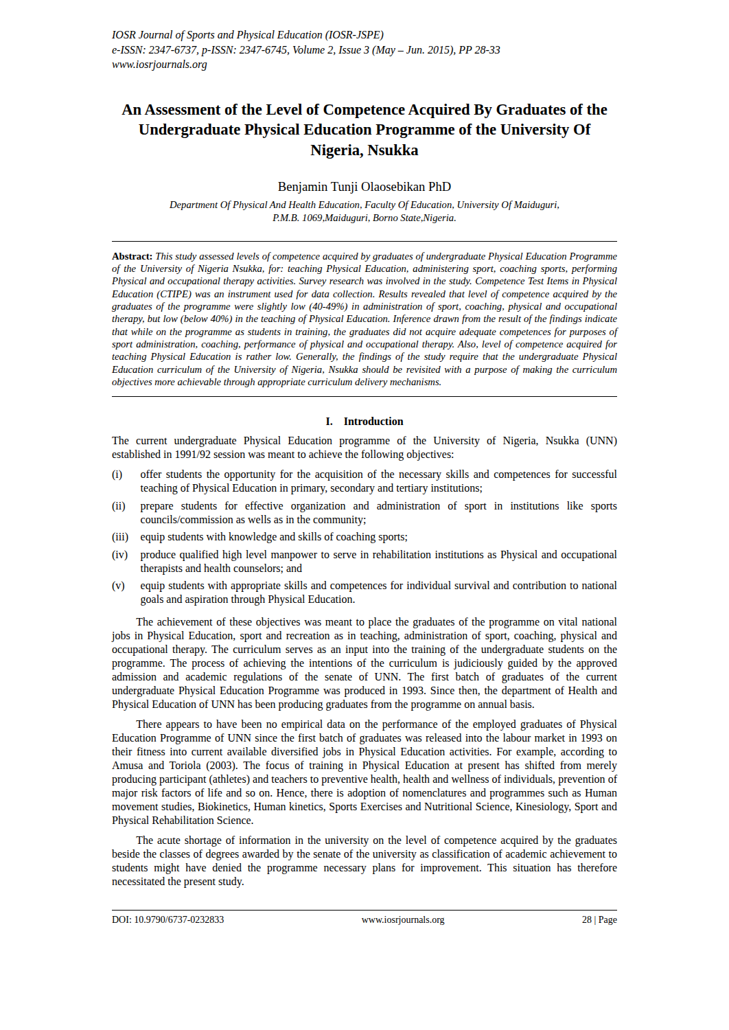IOSR Journal of Sports and Physical Education (IOSR-JSPE)
e-ISSN: 2347-6737, p-ISSN: 2347-6745, Volume 2, Issue 3 (May – Jun. 2015), PP 28-33
www.iosrjournals.org
An Assessment of the Level of Competence Acquired By Graduates of the Undergraduate Physical Education Programme of the University Of Nigeria, Nsukka
Benjamin Tunji Olaosebikan PhD
Department Of Physical And Health Education, Faculty Of Education, University Of Maiduguri,
P.M.B. 1069,Maiduguri, Borno State,Nigeria.
Abstract: This study assessed levels of competence acquired by graduates of undergraduate Physical Education Programme of the University of Nigeria Nsukka, for: teaching Physical Education, administering sport, coaching sports, performing Physical and occupational therapy activities. Survey research was involved in the study. Competence Test Items in Physical Education (CTIPE) was an instrument used for data collection. Results revealed that level of competence acquired by the graduates of the programme were slightly low (40-49%) in administration of sport, coaching, physical and occupational therapy, but low (below 40%) in the teaching of Physical Education. Inference drawn from the result of the findings indicate that while on the programme as students in training, the graduates did not acquire adequate competences for purposes of sport administration, coaching, performance of physical and occupational therapy. Also, level of competence acquired for teaching Physical Education is rather low. Generally, the findings of the study require that the undergraduate Physical Education curriculum of the University of Nigeria, Nsukka should be revisited with a purpose of making the curriculum objectives more achievable through appropriate curriculum delivery mechanisms.
I. Introduction
The current undergraduate Physical Education programme of the University of Nigeria, Nsukka (UNN) established in 1991/92 session was meant to achieve the following objectives:
(i) offer students the opportunity for the acquisition of the necessary skills and competences for successful teaching of Physical Education in primary, secondary and tertiary institutions;
(ii) prepare students for effective organization and administration of sport in institutions like sports councils/commission as wells as in the community;
(iii) equip students with knowledge and skills of coaching sports;
(iv) produce qualified high level manpower to serve in rehabilitation institutions as Physical and occupational therapists and health counselors; and
(v) equip students with appropriate skills and competences for individual survival and contribution to national goals and aspiration through Physical Education.
The achievement of these objectives was meant to place the graduates of the programme on vital national jobs in Physical Education, sport and recreation as in teaching, administration of sport, coaching, physical and occupational therapy. The curriculum serves as an input into the training of the undergraduate students on the programme. The process of achieving the intentions of the curriculum is judiciously guided by the approved admission and academic regulations of the senate of UNN. The first batch of graduates of the current undergraduate Physical Education Programme was produced in 1993. Since then, the department of Health and Physical Education of UNN has been producing graduates from the programme on annual basis.
There appears to have been no empirical data on the performance of the employed graduates of Physical Education Programme of UNN since the first batch of graduates was released into the labour market in 1993 on their fitness into current available diversified jobs in Physical Education activities. For example, according to Amusa and Toriola (2003). The focus of training in Physical Education at present has shifted from merely producing participant (athletes) and teachers to preventive health, health and wellness of individuals, prevention of major risk factors of life and so on. Hence, there is adoption of nomenclatures and programmes such as Human movement studies, Biokinetics, Human kinetics, Sports Exercises and Nutritional Science, Kinesiology, Sport and Physical Rehabilitation Science.
The acute shortage of information in the university on the level of competence acquired by the graduates beside the classes of degrees awarded by the senate of the university as classification of academic achievement to students might have denied the programme necessary plans for improvement. This situation has therefore necessitated the present study.
DOI: 10.9790/6737-0232833 www.iosrjournals.org 28 | Page